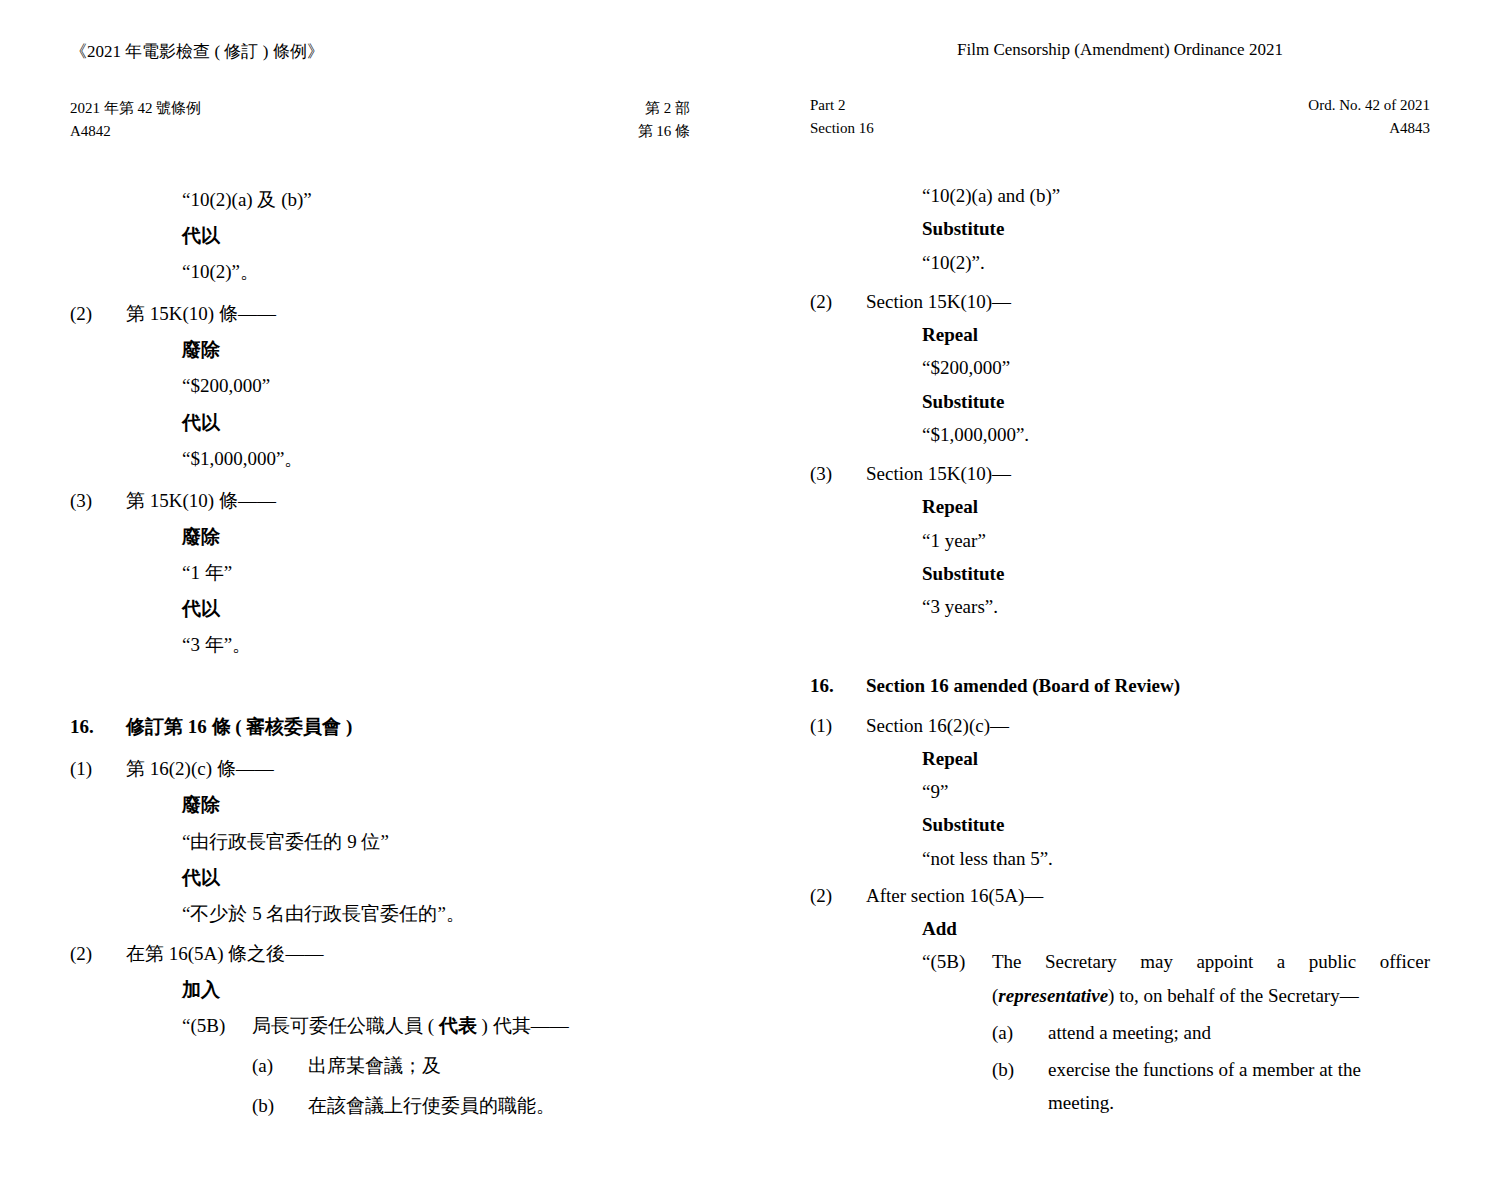《2021 年電影檢查 ( 修訂 ) 條例》
2021 年第 42 號條例
A4842
第 2 部
第 16 條
“10(2)(a) 及 (b)”
代以
“10(2)”。
(2)
第 15K(10) 條——
廢除
“$200,000”
代以
“$1,000,000”。
(3)
第 15K(10) 條——
廢除
“1 年”
代以
“3 年”。
16.
修訂第 16 條 ( 審核委員會 )
(1)
第 16(2)(c) 條——
廢除
“由行政長官委任的 9 位”
代以
“不少於 5 名由行政長官委任的”。
(2)
在第 16(5A) 條之後——
加入
“(5B)
局長可委任公職人員 ( 代表 ) 代其——
(a)
出席某會議；及
(b)
在該會議上行使委員的職能。
Film Censorship (Amendment) Ordinance 2021
Part 2
Section 16
Ord. No. 42 of 2021
A4843
“10(2)(a) and (b)”
Substitute
“10(2)”.
(2)
Section 15K(10)—
Repeal
“$200,000”
Substitute
“$1,000,000”.
(3)
Section 15K(10)—
Repeal
“1 year”
Substitute
“3 years”.
16.
Section 16 amended (Board of Review)
(1)
Section 16(2)(c)—
Repeal
“9”
Substitute
“not less than 5”.
(2)
After section 16(5A)—
Add
“(5B)
The Secretary may appoint a public officer (representative) to, on behalf of the Secretary—
(a)
attend a meeting; and
(b)
exercise the functions of a member at the meeting.